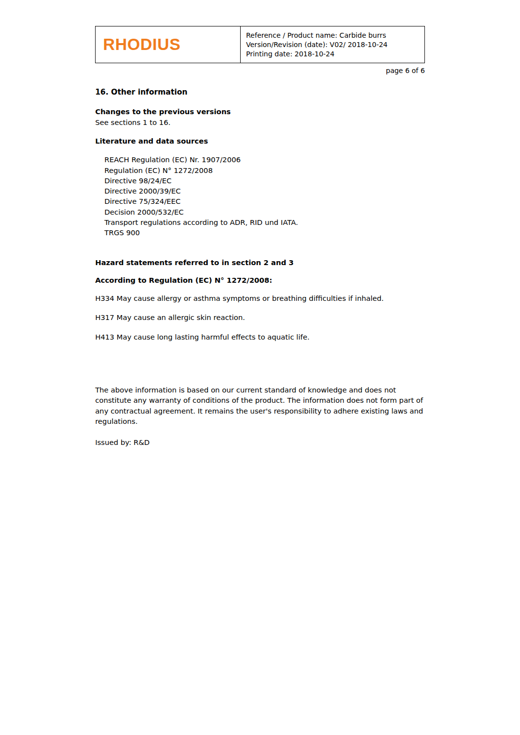RHODIUS
Reference / Product name: Carbide burrs
Version/Revision (date): V02/ 2018-10-24
Printing date: 2018-10-24
page 6 of 6
16. Other information
Changes to the previous versions
See sections 1 to 16.
Literature and data sources
REACH Regulation (EC) Nr. 1907/2006
Regulation (EC) N° 1272/2008
Directive 98/24/EC
Directive 2000/39/EC
Directive 75/324/EEC
Decision 2000/532/EC
Transport regulations according to ADR, RID und IATA.
TRGS 900
Hazard statements referred to in section 2 and 3
According to Regulation (EC) N° 1272/2008:
H334 May cause allergy or asthma symptoms or breathing difficulties if inhaled.
H317 May cause an allergic skin reaction.
H413 May cause long lasting harmful effects to aquatic life.
The above information is based on our current standard of knowledge and does not constitute any warranty of conditions of the product. The information does not form part of any contractual agreement. It remains the user's responsibility to adhere existing laws and regulations.
Issued by: R&D